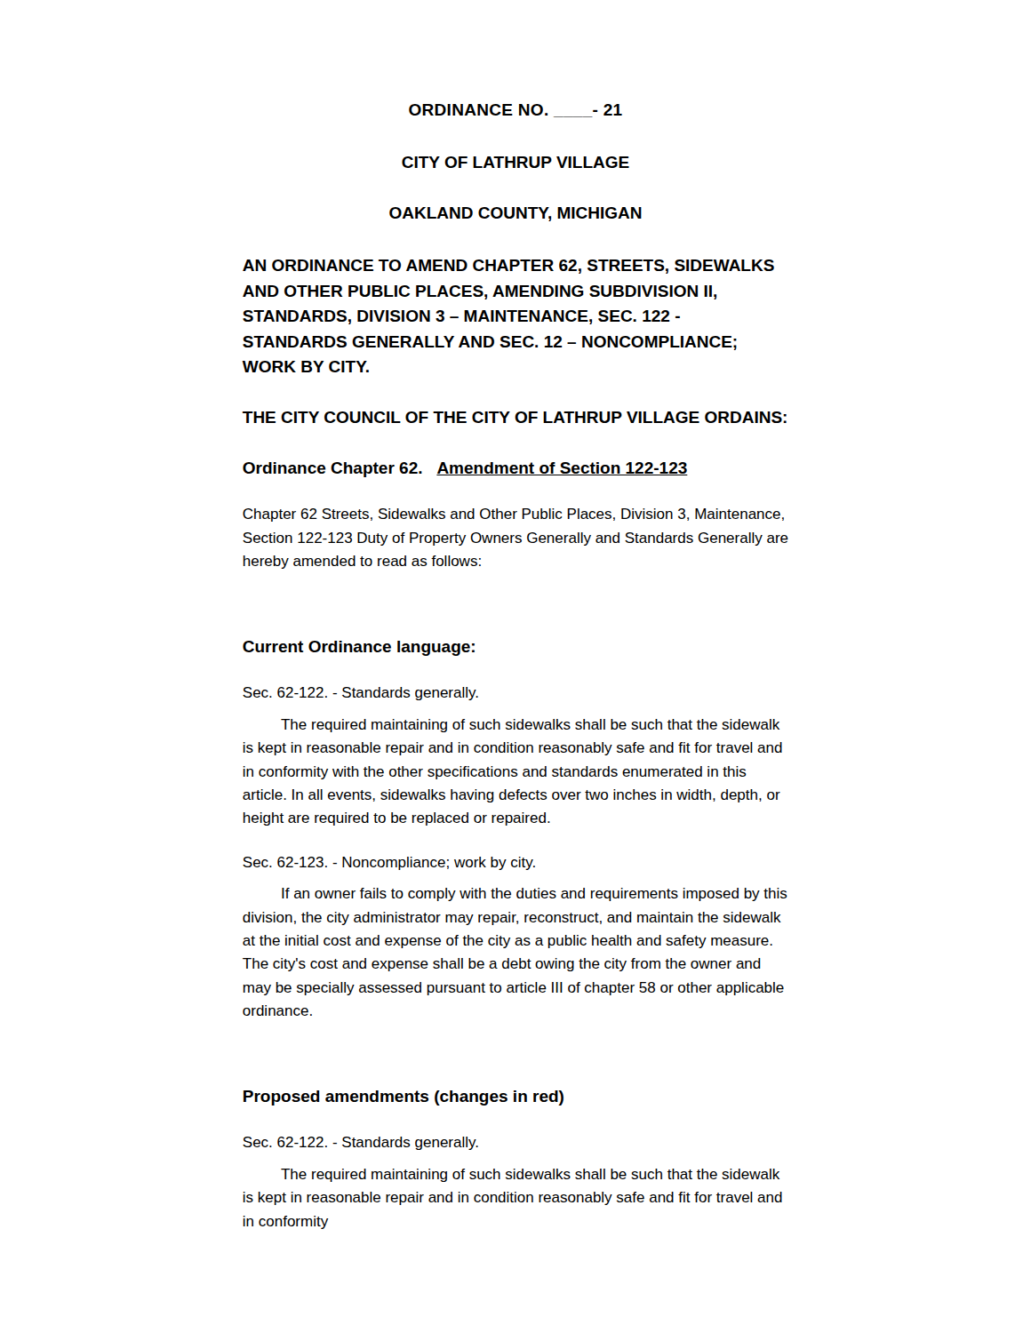ORDINANCE NO. ____- 21
CITY OF LATHRUP VILLAGE
OAKLAND COUNTY, MICHIGAN
AN ORDINANCE TO AMEND CHAPTER 62, STREETS, SIDEWALKS AND OTHER PUBLIC PLACES, AMENDING SUBDIVISION II, STANDARDS, DIVISION 3 – MAINTENANCE, SEC. 122 - STANDARDS GENERALLY AND SEC. 12 – NONCOMPLIANCE; WORK BY CITY.
THE CITY COUNCIL OF THE CITY OF LATHRUP VILLAGE ORDAINS:
Ordinance Chapter 62. Amendment of Section 122-123
Chapter 62 Streets, Sidewalks and Other Public Places, Division 3, Maintenance, Section 122-123 Duty of Property Owners Generally and Standards Generally are hereby amended to read as follows:
Current Ordinance language:
Sec. 62-122. - Standards generally.
The required maintaining of such sidewalks shall be such that the sidewalk is kept in reasonable repair and in condition reasonably safe and fit for travel and in conformity with the other specifications and standards enumerated in this article. In all events, sidewalks having defects over two inches in width, depth, or height are required to be replaced or repaired.
Sec. 62-123. - Noncompliance; work by city.
If an owner fails to comply with the duties and requirements imposed by this division, the city administrator may repair, reconstruct, and maintain the sidewalk at the initial cost and expense of the city as a public health and safety measure. The city's cost and expense shall be a debt owing the city from the owner and may be specially assessed pursuant to article III of chapter 58 or other applicable ordinance.
Proposed amendments (changes in red)
Sec. 62-122. - Standards generally.
The required maintaining of such sidewalks shall be such that the sidewalk is kept in reasonable repair and in condition reasonably safe and fit for travel and in conformity